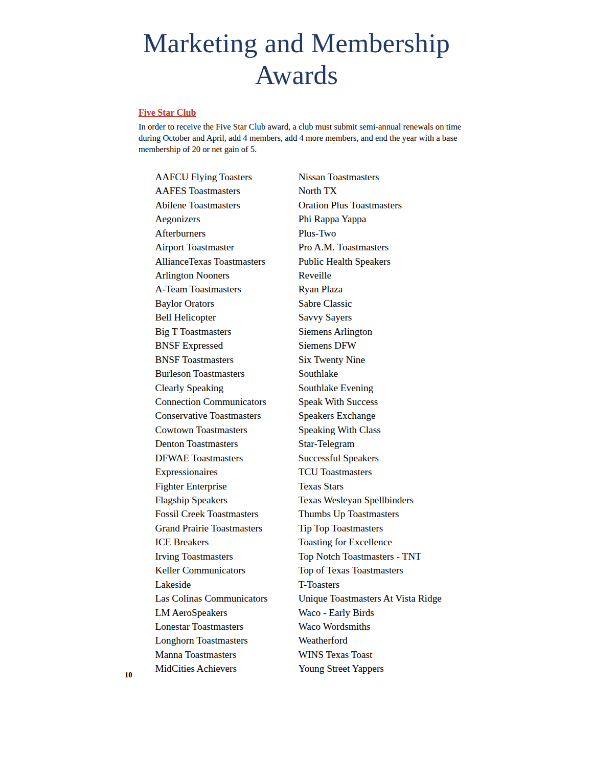Marketing and Membership Awards
Five Star Club
In order to receive the Five Star Club award, a club must submit semi-annual renewals on time during October and April, add 4 members, add 4 more members, and end the year with a base membership of 20 or net gain of 5.
| AAFCU Flying Toasters | Nissan Toastmasters |
| AAFES Toastmasters | North TX |
| Abilene Toastmasters | Oration Plus Toastmasters |
| Aegonizers | Phi Rappa Yappa |
| Afterburners | Plus-Two |
| Airport Toastmaster | Pro A.M. Toastmasters |
| AllianceTexas Toastmasters | Public Health Speakers |
| Arlington Nooners | Reveille |
| A-Team Toastmasters | Ryan Plaza |
| Baylor Orators | Sabre Classic |
| Bell Helicopter | Savvy Sayers |
| Big T Toastmasters | Siemens Arlington |
| BNSF Expressed | Siemens DFW |
| BNSF Toastmasters | Six Twenty Nine |
| Burleson Toastmasters | Southlake |
| Clearly Speaking | Southlake Evening |
| Connection Communicators | Speak With Success |
| Conservative Toastmasters | Speakers Exchange |
| Cowtown Toastmasters | Speaking With Class |
| Denton Toastmasters | Star-Telegram |
| DFWAE Toastmasters | Successful Speakers |
| Expressionaires | TCU Toastmasters |
| Fighter Enterprise | Texas Stars |
| Flagship Speakers | Texas Wesleyan Spellbinders |
| Fossil Creek Toastmasters | Thumbs Up Toastmasters |
| Grand Prairie Toastmasters | Tip Top Toastmasters |
| ICE Breakers | Toasting for Excellence |
| Irving Toastmasters | Top Notch Toastmasters - TNT |
| Keller Communicators | Top of Texas Toastmasters |
| Lakeside | T-Toasters |
| Las Colinas Communicators | Unique Toastmasters At Vista Ridge |
| LM AeroSpeakers | Waco - Early Birds |
| Lonestar Toastmasters | Waco Wordsmiths |
| Longhorn Toastmasters | Weatherford |
| Manna Toastmasters | WINS Texas Toast |
| MidCities Achievers | Young Street Yappers |
10